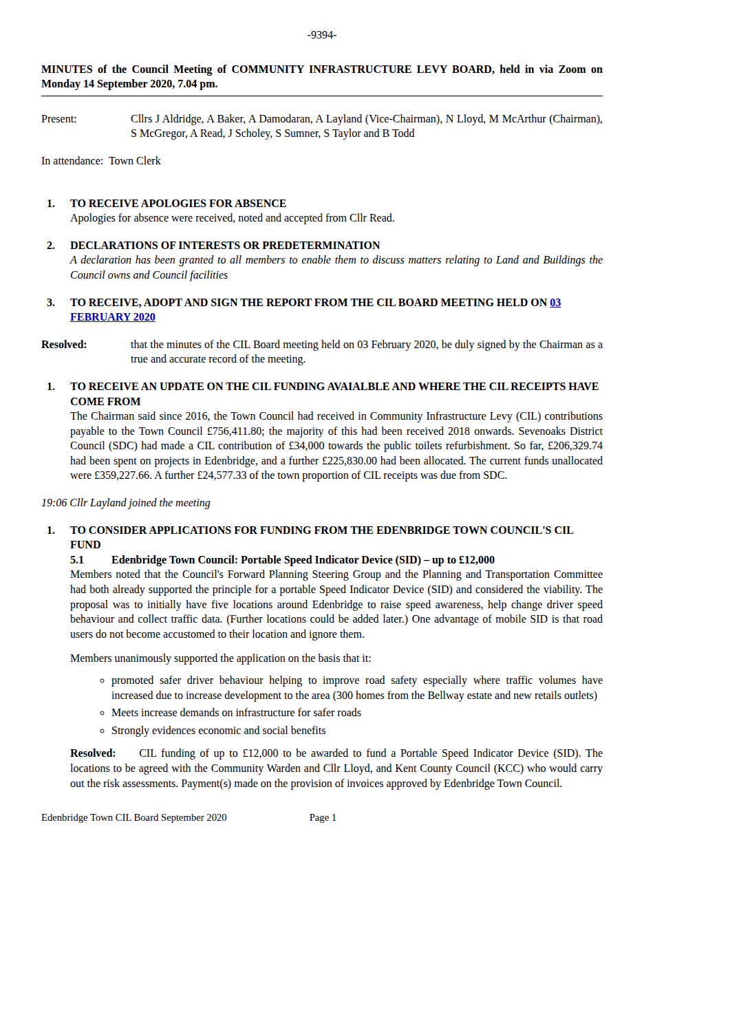-9394-
MINUTES of the Council Meeting of COMMUNITY INFRASTRUCTURE LEVY BOARD, held in via Zoom on Monday 14 September 2020, 7.04 pm.
| Present: | Cllrs J Aldridge, A Baker, A Damodaran, A Layland (Vice-Chairman), N Lloyd, M McArthur (Chairman), S McGregor, A Read, J Scholey, S Sumner, S Taylor and B Todd |
In attendance: Town Clerk
TO RECEIVE APOLOGIES FOR ABSENCE
Apologies for absence were received, noted and accepted from Cllr Read.
DECLARATIONS OF INTERESTS OR PREDETERMINATION
A declaration has been granted to all members to enable them to discuss matters relating to Land and Buildings the Council owns and Council facilities
TO RECEIVE, ADOPT AND SIGN THE REPORT FROM THE CIL BOARD MEETING HELD ON 03 February 2020
Resolved:
that the minutes of the CIL Board meeting held on 03 February 2020, be duly signed by the Chairman as a true and accurate record of the meeting.
TO RECEIVE AN UPDATE ON THE CIL FUNDING AVAIALBLE AND WHERE THE CIL RECEIPTS HAVE COME FROM
The Chairman said since 2016, the Town Council had received in Community Infrastructure Levy (CIL) contributions payable to the Town Council £756,411.80; the majority of this had been received 2018 onwards. Sevenoaks District Council (SDC) had made a CIL contribution of £34,000 towards the public toilets refurbishment. So far, £206,329.74 had been spent on projects in Edenbridge, and a further £225,830.00 had been allocated. The current funds unallocated were £359,227.66. A further £24,577.33 of the town proportion of CIL receipts was due from SDC.
19:06 Cllr Layland joined the meeting
TO CONSIDER APPLICATIONS FOR FUNDING FROM THE EDENBRIDGE TOWN COUNCIL'S CIL FUND
5.1
Edenbridge Town Council: Portable Speed Indicator Device (SID) – up to £12,000
Members noted that the Council's Forward Planning Steering Group and the Planning and Transportation Committee had both already supported the principle for a portable Speed Indicator Device (SID) and considered the viability. The proposal was to initially have five locations around Edenbridge to raise speed awareness, help change driver speed behaviour and collect traffic data. (Further locations could be added later.) One advantage of mobile SID is that road users do not become accustomed to their location and ignore them.
Members unanimously supported the application on the basis that it:
promoted safer driver behaviour helping to improve road safety especially where traffic volumes have increased due to increase development to the area (300 homes from the Bellway estate and new retails outlets)
Meets increase demands on infrastructure for safer roads
Strongly evidences economic and social benefits
Resolved: CIL funding of up to £12,000 to be awarded to fund a Portable Speed Indicator Device (SID). The locations to be agreed with the Community Warden and Cllr Lloyd, and Kent County Council (KCC) who would carry out the risk assessments. Payment(s) made on the provision of invoices approved by Edenbridge Town Council.
Edenbridge Town CIL Board September 2020
Page 1